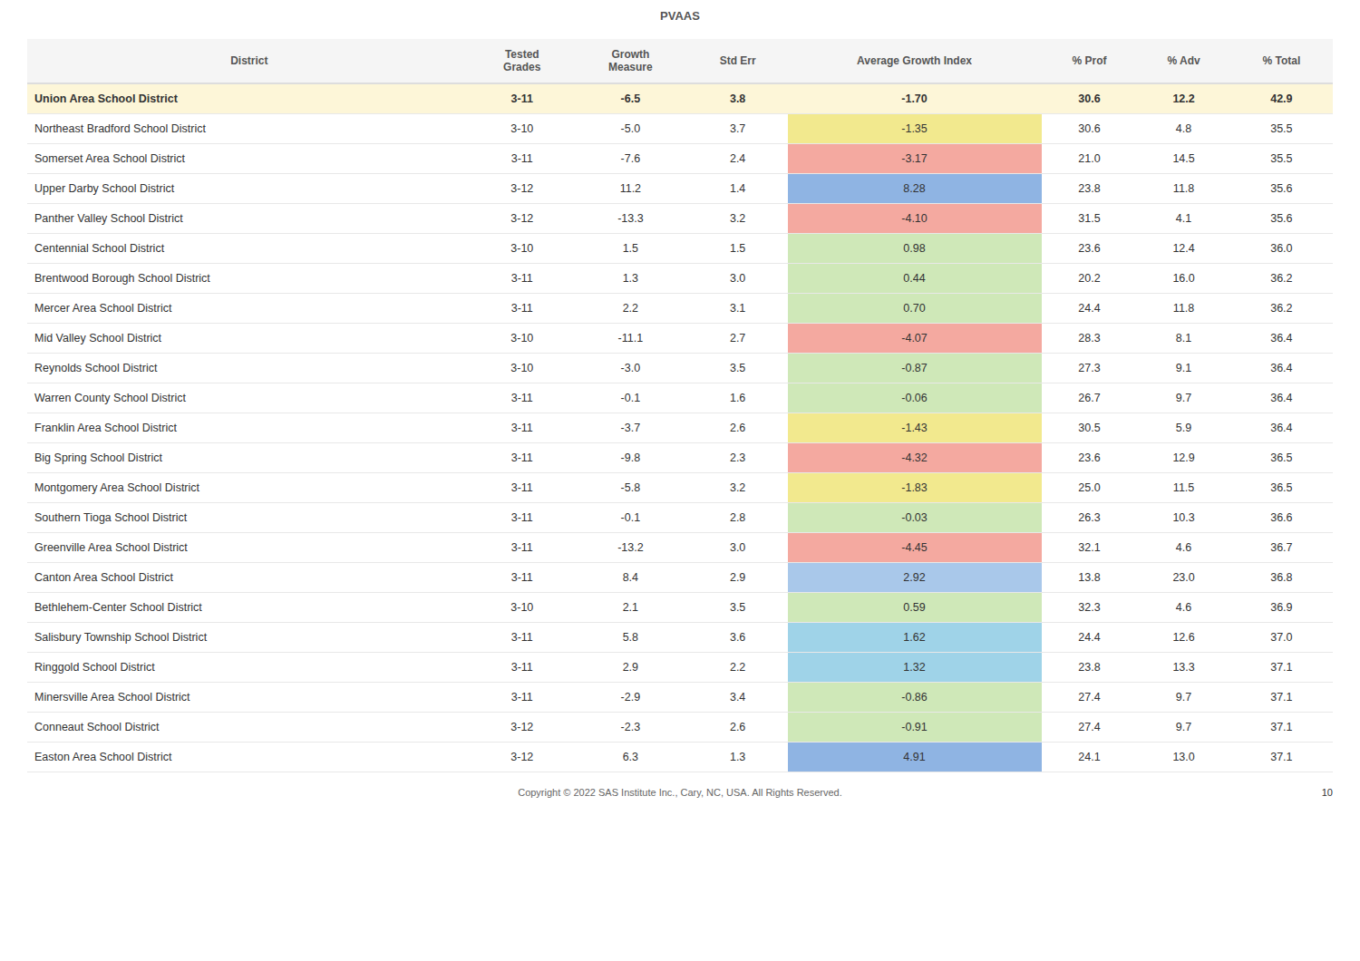PVAAS
| District | Tested Grades | Growth Measure | Std Err | Average Growth Index | % Prof | % Adv | % Total |
| --- | --- | --- | --- | --- | --- | --- | --- |
| Union Area School District | 3-11 | -6.5 | 3.8 | -1.70 | 30.6 | 12.2 | 42.9 |
| Northeast Bradford School District | 3-10 | -5.0 | 3.7 | -1.35 | 30.6 | 4.8 | 35.5 |
| Somerset Area School District | 3-11 | -7.6 | 2.4 | -3.17 | 21.0 | 14.5 | 35.5 |
| Upper Darby School District | 3-12 | 11.2 | 1.4 | 8.28 | 23.8 | 11.8 | 35.6 |
| Panther Valley School District | 3-12 | -13.3 | 3.2 | -4.10 | 31.5 | 4.1 | 35.6 |
| Centennial School District | 3-10 | 1.5 | 1.5 | 0.98 | 23.6 | 12.4 | 36.0 |
| Brentwood Borough School District | 3-11 | 1.3 | 3.0 | 0.44 | 20.2 | 16.0 | 36.2 |
| Mercer Area School District | 3-11 | 2.2 | 3.1 | 0.70 | 24.4 | 11.8 | 36.2 |
| Mid Valley School District | 3-10 | -11.1 | 2.7 | -4.07 | 28.3 | 8.1 | 36.4 |
| Reynolds School District | 3-10 | -3.0 | 3.5 | -0.87 | 27.3 | 9.1 | 36.4 |
| Warren County School District | 3-11 | -0.1 | 1.6 | -0.06 | 26.7 | 9.7 | 36.4 |
| Franklin Area School District | 3-11 | -3.7 | 2.6 | -1.43 | 30.5 | 5.9 | 36.4 |
| Big Spring School District | 3-11 | -9.8 | 2.3 | -4.32 | 23.6 | 12.9 | 36.5 |
| Montgomery Area School District | 3-11 | -5.8 | 3.2 | -1.83 | 25.0 | 11.5 | 36.5 |
| Southern Tioga School District | 3-11 | -0.1 | 2.8 | -0.03 | 26.3 | 10.3 | 36.6 |
| Greenville Area School District | 3-11 | -13.2 | 3.0 | -4.45 | 32.1 | 4.6 | 36.7 |
| Canton Area School District | 3-11 | 8.4 | 2.9 | 2.92 | 13.8 | 23.0 | 36.8 |
| Bethlehem-Center School District | 3-10 | 2.1 | 3.5 | 0.59 | 32.3 | 4.6 | 36.9 |
| Salisbury Township School District | 3-11 | 5.8 | 3.6 | 1.62 | 24.4 | 12.6 | 37.0 |
| Ringgold School District | 3-11 | 2.9 | 2.2 | 1.32 | 23.8 | 13.3 | 37.1 |
| Minersville Area School District | 3-11 | -2.9 | 3.4 | -0.86 | 27.4 | 9.7 | 37.1 |
| Conneaut School District | 3-12 | -2.3 | 2.6 | -0.91 | 27.4 | 9.7 | 37.1 |
| Easton Area School District | 3-12 | 6.3 | 1.3 | 4.91 | 24.1 | 13.0 | 37.1 |
Copyright © 2022 SAS Institute Inc., Cary, NC, USA. All Rights Reserved. 10